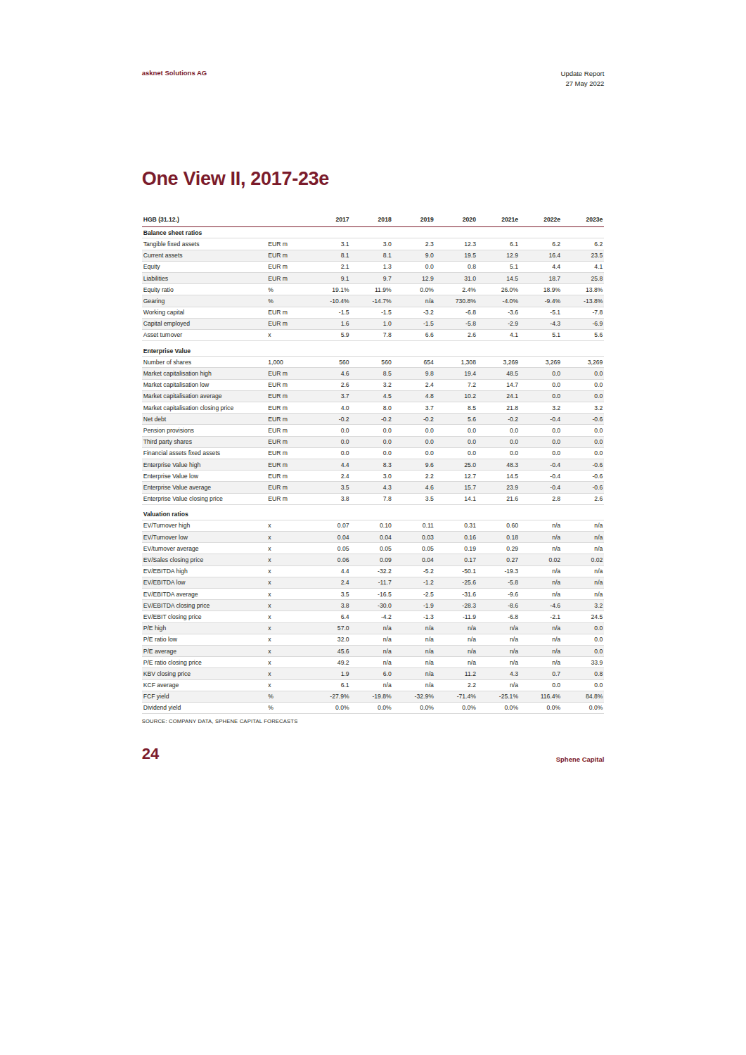asknet Solutions AG
Update Report
27 May 2022
One View II, 2017-23e
| HGB (31.12.) | | 2017 | 2018 | 2019 | 2020 | 2021e | 2022e | 2023e |
| --- | --- | --- | --- | --- | --- | --- | --- | --- |
| Balance sheet ratios | | | | | | | | |
| Tangible fixed assets | EUR m | 3.1 | 3.0 | 2.3 | 12.3 | 6.1 | 6.2 | 6.2 |
| Current assets | EUR m | 8.1 | 8.1 | 9.0 | 19.5 | 12.9 | 16.4 | 23.5 |
| Equity | EUR m | 2.1 | 1.3 | 0.0 | 0.8 | 5.1 | 4.4 | 4.1 |
| Liabilities | EUR m | 9.1 | 9.7 | 12.9 | 31.0 | 14.5 | 18.7 | 25.8 |
| Equity ratio | % | 19.1% | 11.9% | 0.0% | 2.4% | 26.0% | 18.9% | 13.8% |
| Gearing | % | -10.4% | -14.7% | n/a | 730.8% | -4.0% | -9.4% | -13.8% |
| Working capital | EUR m | -1.5 | -1.5 | -3.2 | -6.8 | -3.6 | -5.1 | -7.8 |
| Capital employed | EUR m | 1.6 | 1.0 | -1.5 | -5.8 | -2.9 | -4.3 | -6.9 |
| Asset turnover | x | 5.9 | 7.8 | 6.6 | 2.6 | 4.1 | 5.1 | 5.6 |
| Enterprise Value | | | | | | | | |
| Number of shares | 1,000 | 560 | 560 | 654 | 1,308 | 3,269 | 3,269 | 3,269 |
| Market capitalisation high | EUR m | 4.6 | 8.5 | 9.8 | 19.4 | 48.5 | 0.0 | 0.0 |
| Market capitalisation low | EUR m | 2.6 | 3.2 | 2.4 | 7.2 | 14.7 | 0.0 | 0.0 |
| Market capitalisation average | EUR m | 3.7 | 4.5 | 4.8 | 10.2 | 24.1 | 0.0 | 0.0 |
| Market capitalisation closing price | EUR m | 4.0 | 8.0 | 3.7 | 8.5 | 21.8 | 3.2 | 3.2 |
| Net debt | EUR m | -0.2 | -0.2 | -0.2 | 5.6 | -0.2 | -0.4 | -0.6 |
| Pension provisions | EUR m | 0.0 | 0.0 | 0.0 | 0.0 | 0.0 | 0.0 | 0.0 |
| Third party shares | EUR m | 0.0 | 0.0 | 0.0 | 0.0 | 0.0 | 0.0 | 0.0 |
| Financial assets fixed assets | EUR m | 0.0 | 0.0 | 0.0 | 0.0 | 0.0 | 0.0 | 0.0 |
| Enterprise Value high | EUR m | 4.4 | 8.3 | 9.6 | 25.0 | 48.3 | -0.4 | -0.6 |
| Enterprise Value low | EUR m | 2.4 | 3.0 | 2.2 | 12.7 | 14.5 | -0.4 | -0.6 |
| Enterprise Value average | EUR m | 3.5 | 4.3 | 4.6 | 15.7 | 23.9 | -0.4 | -0.6 |
| Enterprise Value closing price | EUR m | 3.8 | 7.8 | 3.5 | 14.1 | 21.6 | 2.8 | 2.6 |
| Valuation ratios | | | | | | | | |
| EV/Turnover high | x | 0.07 | 0.10 | 0.11 | 0.31 | 0.60 | n/a | n/a |
| EV/Turnover low | x | 0.04 | 0.04 | 0.03 | 0.16 | 0.18 | n/a | n/a |
| EV/turnover average | x | 0.05 | 0.05 | 0.05 | 0.19 | 0.29 | n/a | n/a |
| EV/Sales closing price | x | 0.06 | 0.09 | 0.04 | 0.17 | 0.27 | 0.02 | 0.02 |
| EV/EBITDA high | x | 4.4 | -32.2 | -5.2 | -50.1 | -19.3 | n/a | n/a |
| EV/EBITDA low | x | 2.4 | -11.7 | -1.2 | -25.6 | -5.8 | n/a | n/a |
| EV/EBITDA average | x | 3.5 | -16.5 | -2.5 | -31.6 | -9.6 | n/a | n/a |
| EV/EBITDA closing price | x | 3.8 | -30.0 | -1.9 | -28.3 | -8.6 | -4.6 | 3.2 |
| EV/EBIT closing price | x | 6.4 | -4.2 | -1.3 | -11.9 | -6.8 | -2.1 | 24.5 |
| P/E high | x | 57.0 | n/a | n/a | n/a | n/a | n/a | 0.0 |
| P/E ratio low | x | 32.0 | n/a | n/a | n/a | n/a | n/a | 0.0 |
| P/E average | x | 45.6 | n/a | n/a | n/a | n/a | n/a | 0.0 |
| P/E ratio closing price | x | 49.2 | n/a | n/a | n/a | n/a | n/a | 33.9 |
| KBV closing price | x | 1.9 | 6.0 | n/a | 11.2 | 4.3 | 0.7 | 0.8 |
| KCF average | x | 6.1 | n/a | n/a | 2.2 | n/a | 0.0 | 0.0 |
| FCF yield | % | -27.9% | -19.8% | -32.9% | -71.4% | -25.1% | 116.4% | 84.8% |
| Dividend yield | % | 0.0% | 0.0% | 0.0% | 0.0% | 0.0% | 0.0% | 0.0% |
SOURCE: COMPANY DATA, SPHENE CAPITAL FORECASTS
24
Sphene Capital